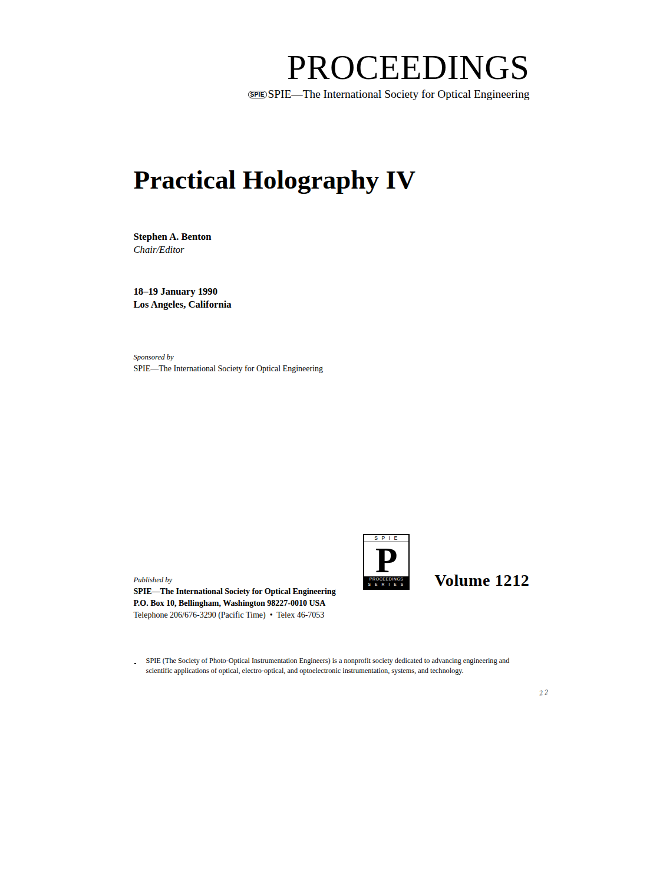PROCEEDINGS
SPIESPIE—The International Society for Optical Engineering
Practical Holography IV
Stephen A. Benton
Chair/Editor
18–19 January 1990
Los Angeles, California
Sponsored by
SPIE—The International Society for Optical Engineering
Published by
SPIE—The International Society for Optical Engineering
P.O. Box 10, Bellingham, Washington 98227-0010 USA
Telephone 206/676-3290 (Pacific Time) • Telex 46-7053
S P I E
P
PROCEEDINGS
S E R I E S
Volume 1212
SPIE (The Society of Photo-Optical Instrumentation Engineers) is a nonprofit society dedicated to advancing engineering and scientific applications of optical, electro-optical, and optoelectronic instrumentation, systems, and technology.
2 2